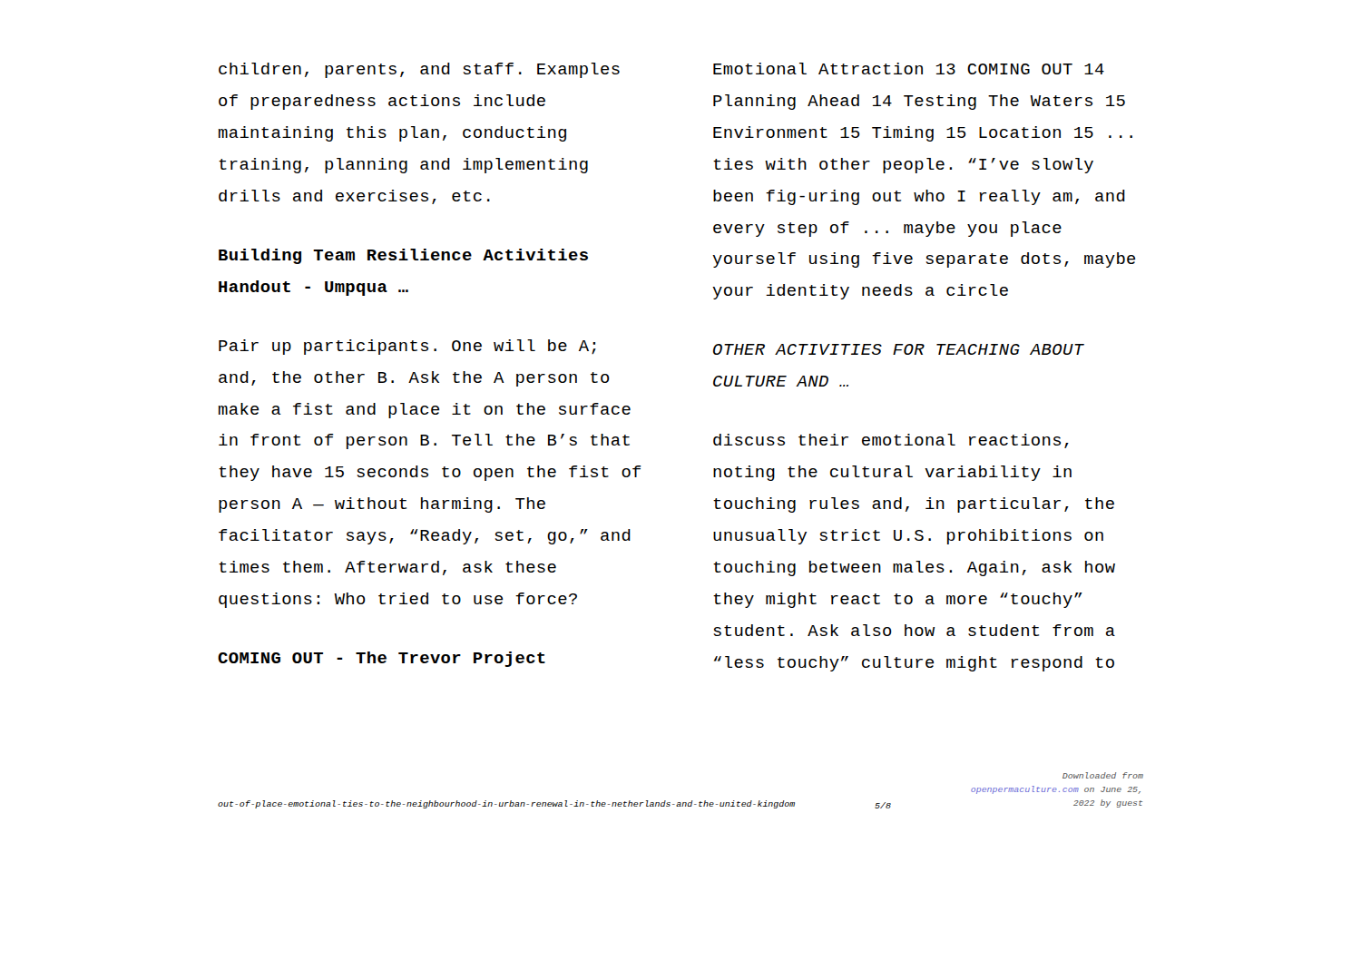children, parents, and staff. Examples of preparedness actions include maintaining this plan, conducting training, planning and implementing drills and exercises, etc.
Building Team Resilience Activities Handout - Umpqua …
Pair up participants. One will be A; and, the other B. Ask the A person to make a fist and place it on the surface in front of person B. Tell the B’s that they have 15 seconds to open the fist of person A — without harming. The facilitator says, “Ready, set, go,” and times them. Afterward, ask these questions: Who tried to use force?
COMING OUT - The Trevor Project
Emotional Attraction 13 COMING OUT 14 Planning Ahead 14 Testing The Waters 15 Environment 15 Timing 15 Location 15 ... ties with other people. “I’ve slowly been fig-uring out who I really am, and every step of ... maybe you place yourself using five separate dots, maybe your identity needs a circle
OTHER ACTIVITIES FOR TEACHING ABOUT CULTURE AND …
discuss their emotional reactions, noting the cultural variability in touching rules and, in particular, the unusually strict U.S. prohibitions on touching between males. Again, ask how they might react to a more “touchy” student. Ask also how a student from a “less touchy” culture might respond to
out-of-place-emotional-ties-to-the-neighbourhood-in-urban-renewal-in-the-netherlands-and-the-united-kingdom
5/8
Downloaded from
openpermaculture.com on June 25,
2022 by guest